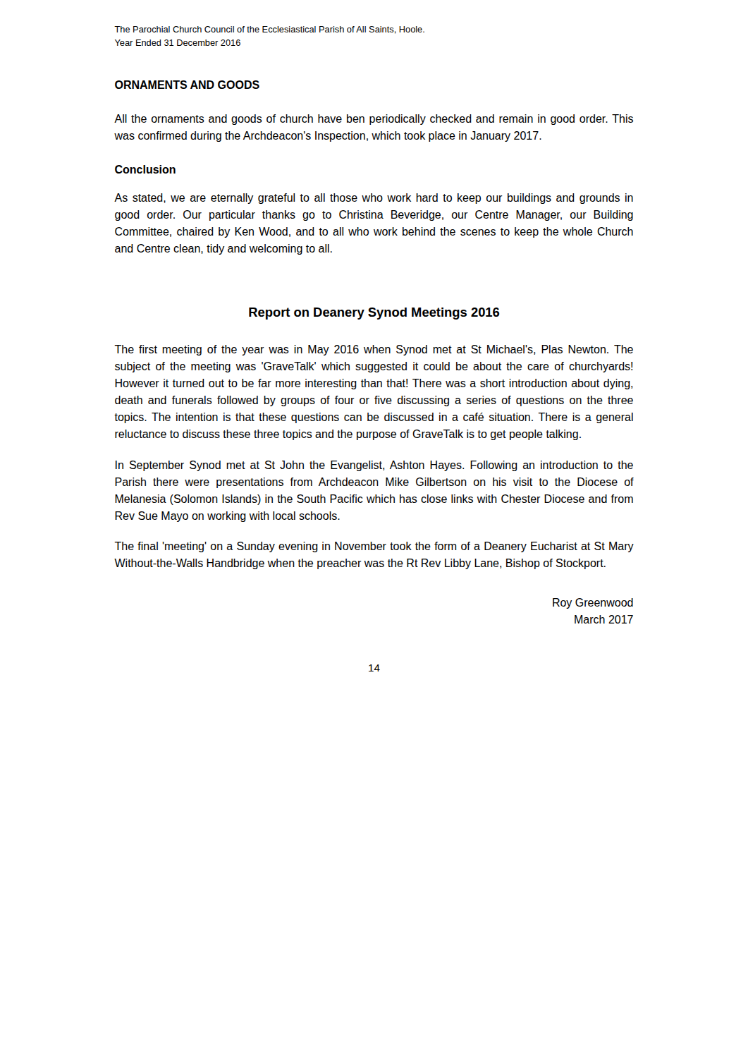The Parochial Church Council of the Ecclesiastical Parish of All Saints, Hoole.
Year Ended 31 December 2016
Ornaments and Goods
All the ornaments and goods of church have ben periodically checked and remain in good order. This was confirmed during the Archdeacon's Inspection, which took place in January 2017.
Conclusion
As stated, we are eternally grateful to all those who work hard to keep our buildings and grounds in good order. Our particular thanks go to Christina Beveridge, our Centre Manager, our Building Committee, chaired by Ken Wood, and to all who work behind the scenes to keep the whole Church and Centre clean, tidy and welcoming to all.
Report on Deanery Synod Meetings 2016
The first meeting of the year was in May 2016 when Synod met at St Michael's, Plas Newton. The subject of the meeting was 'GraveTalk' which suggested it could be about the care of churchyards! However it turned out to be far more interesting than that! There was a short introduction about dying, death and funerals followed by groups of four or five discussing a series of questions on the three topics. The intention is that these questions can be discussed in a café situation. There is a general reluctance to discuss these three topics and the purpose of GraveTalk is to get people talking.
In September Synod met at St John the Evangelist, Ashton Hayes. Following an introduction to the Parish there were presentations from Archdeacon Mike Gilbertson on his visit to the Diocese of Melanesia (Solomon Islands) in the South Pacific which has close links with Chester Diocese and from Rev Sue Mayo on working with local schools.
The final 'meeting' on a Sunday evening in November took the form of a Deanery Eucharist at St Mary Without-the-Walls Handbridge when the preacher was the Rt Rev Libby Lane, Bishop of Stockport.
Roy Greenwood March 2017
14